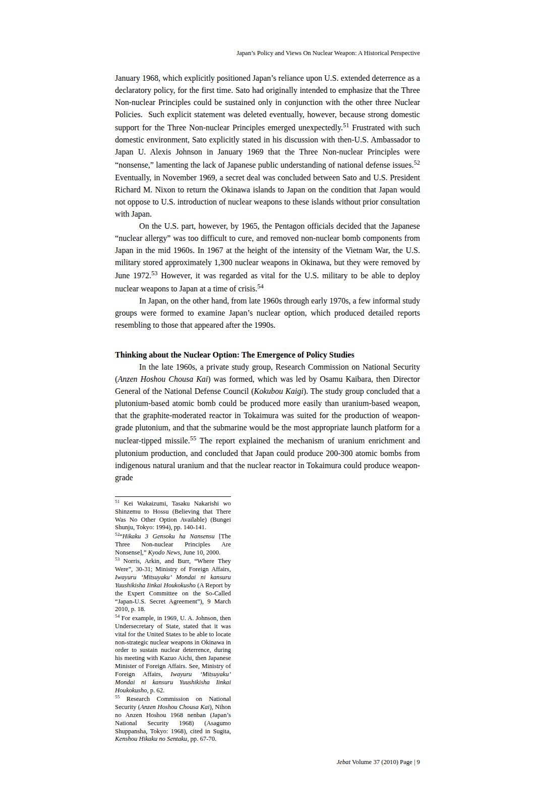Japan’s Policy and Views On Nuclear Weapon: A Historical Perspective
January 1968, which explicitly positioned Japan’s reliance upon U.S. extended deterrence as a declaratory policy, for the first time. Sato had originally intended to emphasize that the Three Non-nuclear Principles could be sustained only in conjunction with the other three Nuclear Policies. Such explicit statement was deleted eventually, however, because strong domestic support for the Three Non-nuclear Principles emerged unexpectedly.51 Frustrated with such domestic environment, Sato explicitly stated in his discussion with then-U.S. Ambassador to Japan U. Alexis Johnson in January 1969 that the Three Non-nuclear Principles were “nonsense,” lamenting the lack of Japanese public understanding of national defense issues.52 Eventually, in November 1969, a secret deal was concluded between Sato and U.S. President Richard M. Nixon to return the Okinawa islands to Japan on the condition that Japan would not oppose to U.S. introduction of nuclear weapons to these islands without prior consultation with Japan.
On the U.S. part, however, by 1965, the Pentagon officials decided that the Japanese “nuclear allergy” was too difficult to cure, and removed non-nuclear bomb components from Japan in the mid 1960s. In 1967 at the height of the intensity of the Vietnam War, the U.S. military stored approximately 1,300 nuclear weapons in Okinawa, but they were removed by June 1972.53 However, it was regarded as vital for the U.S. military to be able to deploy nuclear weapons to Japan at a time of crisis.54
In Japan, on the other hand, from late 1960s through early 1970s, a few informal study groups were formed to examine Japan’s nuclear option, which produced detailed reports resembling to those that appeared after the 1990s.
Thinking about the Nuclear Option: The Emergence of Policy Studies
In the late 1960s, a private study group, Research Commission on National Security (Anzen Hoshou Chousa Kai) was formed, which was led by Osamu Kaibara, then Director General of the National Defense Council (Kokubou Kaigi). The study group concluded that a plutonium-based atomic bomb could be produced more easily than uranium-based weapon, that the graphite-moderated reactor in Tokaimura was suited for the production of weapon-grade plutonium, and that the submarine would be the most appropriate launch platform for a nuclear-tipped missile.55 The report explained the mechanism of uranium enrichment and plutonium production, and concluded that Japan could produce 200-300 atomic bombs from indigenous natural uranium and that the nuclear reactor in Tokaimura could produce weapon-grade
51 Kei Wakaizumi, Tasaku Nakarishi wo Shinzemu to Hossu (Believing that There Was No Other Option Available) (Bungei Shunju, Tokyo: 1994), pp. 140-141.
52“Hikaku 3 Gensoku ha Nansensu [The Three Non-nuclear Principles Are Nonsense],” Kyodo News, June 10, 2000.
53 Norris, Arkin, and Burr, “Where They Were”, 30-31; Ministry of Foreign Affairs, Iwayuru ‘Mitsuyaku’ Mondai ni kansuru Yuushikisha Iinkai Houkokusho (A Report by the Expert Committee on the So-Called “Japan-U.S. Secret Agreement”), 9 March 2010, p. 18.
54 For example, in 1969, U. A. Johnson, then Undersecretary of State, stated that it was vital for the United States to be able to locate non-strategic nuclear weapons in Okinawa in order to sustain nuclear deterrence, during his meeting with Kazuo Aichi, then Japanese Minister of Foreign Affairs. See, Ministry of Foreign Affairs, Iwayuru ‘Mitsuyaku’ Mondai ni kansuru Yuushikisha Iinkai Houkokusho, p. 62.
55 Research Commission on National Security (Anzen Hoshou Chousa Kai), Nihon no Anzen Hoshou 1968 nenban (Japan’s National Security 1968) (Asagumo Shuppansha, Tokyo: 1968), cited in Sugita, Kenshou Hikaku no Sentaku, pp. 67-70.
Jebat Volume 37 (2010) Page | 9